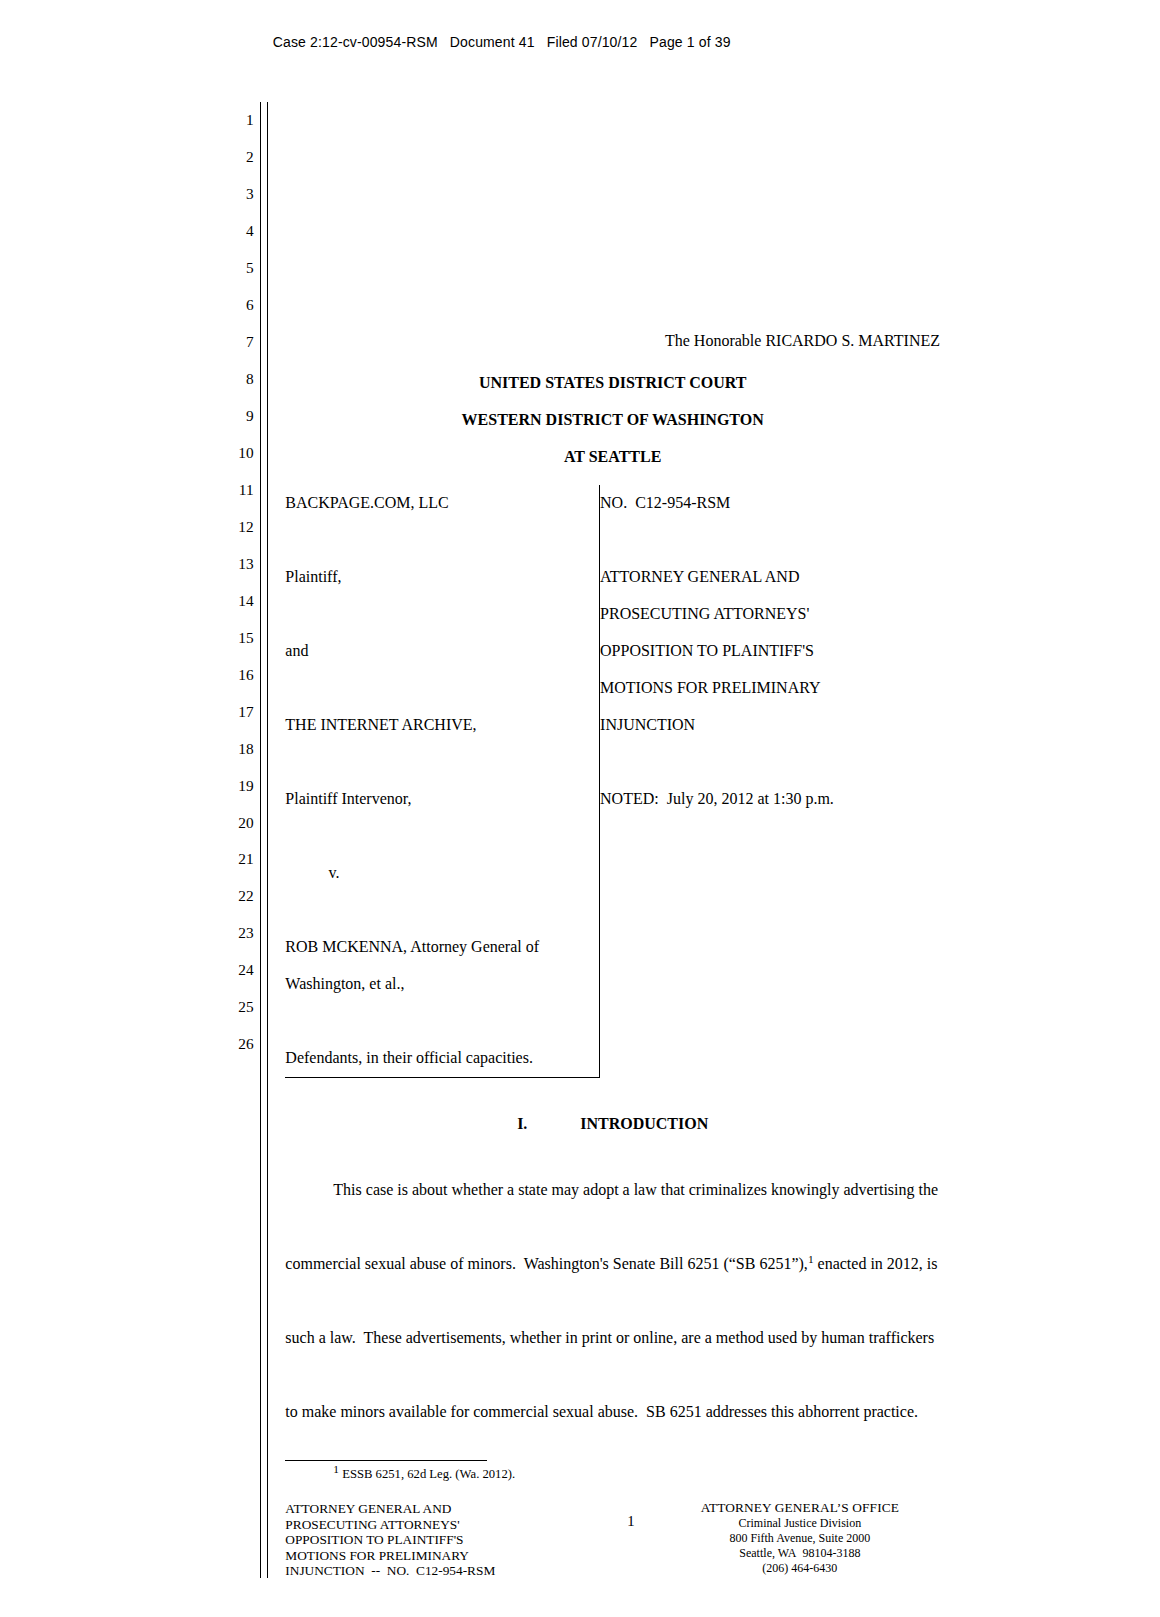Case 2:12-cv-00954-RSM Document 41 Filed 07/10/12 Page 1 of 39
1
2
3
4
5
6
7
8
9
10
11
12
13
14
15
16
17
18
19
20
21
22
23
24
25
26
The Honorable RICARDO S. MARTINEZ
UNITED STATES DISTRICT COURT
WESTERN DISTRICT OF WASHINGTON
AT SEATTLE
| BACKPAGE.COM, LLC Plaintiff, and THE INTERNET ARCHIVE, Plaintiff Intervenor, v. ROB MCKENNA, Attorney General of Washington, et al., Defendants, in their official capacities. | NO. C12-954-RSM ATTORNEY GENERAL AND PROSECUTING ATTORNEYS' OPPOSITION TO PLAINTIFF'S MOTIONS FOR PRELIMINARY INJUNCTION NOTED: July 20, 2012 at 1:30 p.m. |
I. INTRODUCTION
This case is about whether a state may adopt a law that criminalizes knowingly advertising the commercial sexual abuse of minors. Washington's Senate Bill 6251 (“SB 6251”),1 enacted in 2012, is such a law. These advertisements, whether in print or online, are a method used by human traffickers to make minors available for commercial sexual abuse. SB 6251 addresses this abhorrent practice.
1 ESSB 6251, 62d Leg. (Wa. 2012).
Attorney General and
Prosecuting Attorneys'
Opposition to Plaintiff's
Motions for Preliminary
Injunction -- NO. C12-954-RSM
1
ATTORNEY GENERAL’S OFFICE
Criminal Justice Division
800 Fifth Avenue, Suite 2000
Seattle, WA 98104-3188
(206) 464-6430